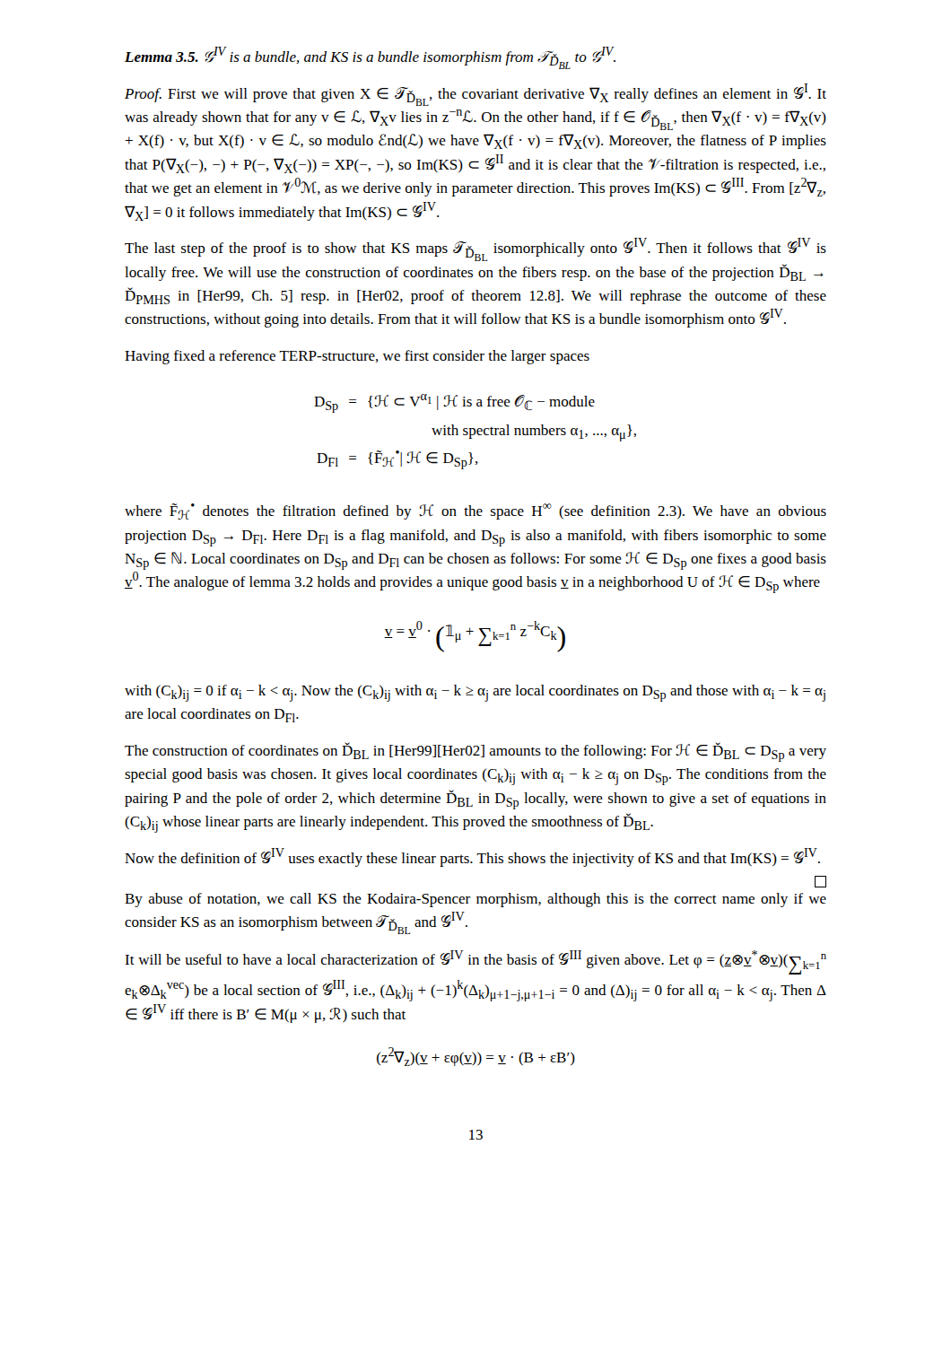Lemma 3.5. 𝒢IV is a bundle, and KS is a bundle isomorphism from 𝒯ĎBL to 𝒢IV.
Proof. First we will prove that given X ∈ 𝒯ĎBL, the covariant derivative ∇X really defines an element in 𝒢I. It was already shown that for any v ∈ ℒ, ∇Xv lies in z−nℒ. On the other hand, if f ∈ 𝒪ĎBL, then ∇X(f · v) = f∇X(v) + X(f) · v, but X(f) · v ∈ ℒ, so modulo ℰnd(ℒ) we have ∇X(f · v) = f∇X(v). Moreover, the flatness of P implies that P(∇X(−), −) + P(−, ∇X(−)) = XP(−, −), so Im(KS) ⊂ 𝒢II and it is clear that the 𝒱-filtration is respected, i.e., that we get an element in 𝒱0ℳ, as we derive only in parameter direction. This proves Im(KS) ⊂ 𝒢III. From [z2∇z, ∇X] = 0 it follows immediately that Im(KS) ⊂ 𝒢IV.
The last step of the proof is to show that KS maps 𝒯ĎBL isomorphically onto 𝒢IV. Then it follows that 𝒢IV is locally free. We will use the construction of coordinates on the fibers resp. on the base of the projection ĎBL → ĎPMHS in [Her99, Ch. 5] resp. in [Her02, proof of theorem 12.8]. We will rephrase the outcome of these constructions, without going into details. From that it will follow that KS is a bundle isomorphism onto 𝒢IV.
Having fixed a reference TERP-structure, we first consider the larger spaces
| D Sp | = | {ℋ ⊂ V α 1 / ℋ is a free 𝒪 ℂ − module |
| | | with spectral numbers α 1 , ..., α μ }, |
| D Fl | = | {F̃ ℋ • / ℋ ∈ D Sp }, |
where F̃ℋ• denotes the filtration defined by ℋ on the space H∞ (see definition 2.3). We have an obvious projection DSp → DFl. Here DFl is a flag manifold, and DSp is also a manifold, with fibers isomorphic to some NSp ∈ ℕ. Local coordinates on DSp and DFl can be chosen as follows: For some ℋ ∈ DSp one fixes a good basis v0. The analogue of lemma 3.2 holds and provides a unique good basis v in a neighborhood U of ℋ ∈ DSp where
v = v0 · (𝟙μ + ∑k=1n z−kCk)
with (Ck)ij = 0 if αi − k < αj. Now the (Ck)ij with αi − k ≥ αj are local coordinates on DSp and those with αi − k = αj are local coordinates on DFl.
The construction of coordinates on ĎBL in [Her99][Her02] amounts to the following: For ℋ ∈ ĎBL ⊂ DSp a very special good basis was chosen. It gives local coordinates (Ck)ij with αi − k ≥ αj on DSp. The conditions from the pairing P and the pole of order 2, which determine ĎBL in DSp locally, were shown to give a set of equations in (Ck)ij whose linear parts are linearly independent. This proved the smoothness of ĎBL.
Now the definition of 𝒢IV uses exactly these linear parts. This shows the injectivity of KS and that Im(KS) = 𝒢IV.
By abuse of notation, we call KS the Kodaira-Spencer morphism, although this is the correct name only if we consider KS as an isomorphism between 𝒯ĎBL and 𝒢IV.
It will be useful to have a local characterization of 𝒢IV in the basis of 𝒢III given above. Let φ = (z⊗v*⊗v)(∑k=1n ek⊗Δkvec) be a local section of 𝒢III, i.e., (Δk)ij + (−1)k(Δk)μ+1−j,μ+1−i = 0 and (Δ)ij = 0 for all αi − k < αj. Then Δ ∈ 𝒢IV iff there is B′ ∈ M(μ × μ, ℛ) such that
(z2∇z)(v + εφ(v)) = v · (B + εB′)
13